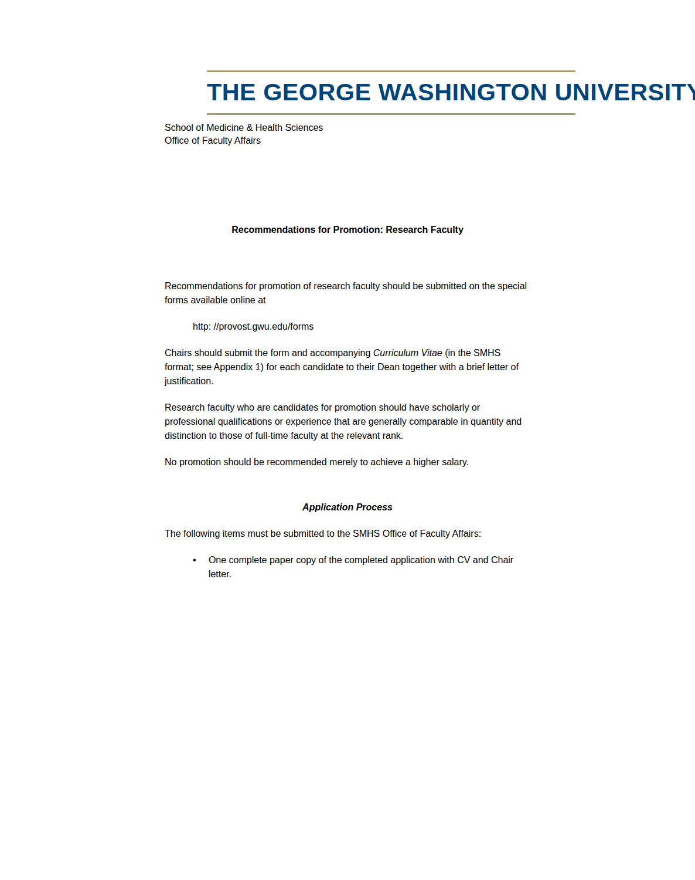THE GEORGE WASHINGTON UNIVERSITY
School of Medicine & Health Sciences
Office of Faculty Affairs
Recommendations for Promotion: Research Faculty
Recommendations for promotion of research faculty should be submitted on the special forms available online at
http: //provost.gwu.edu/forms
Chairs should submit the form and accompanying Curriculum Vitae (in the SMHS format; see Appendix 1) for each candidate to their Dean together with a brief letter of justification.
Research faculty who are candidates for promotion should have scholarly or professional qualifications or experience that are generally comparable in quantity and distinction to those of full-time faculty at the relevant rank.
No promotion should be recommended merely to achieve a higher salary.
Application Process
The following items must be submitted to the SMHS Office of Faculty Affairs:
One complete paper copy of the completed application with CV and Chair letter.